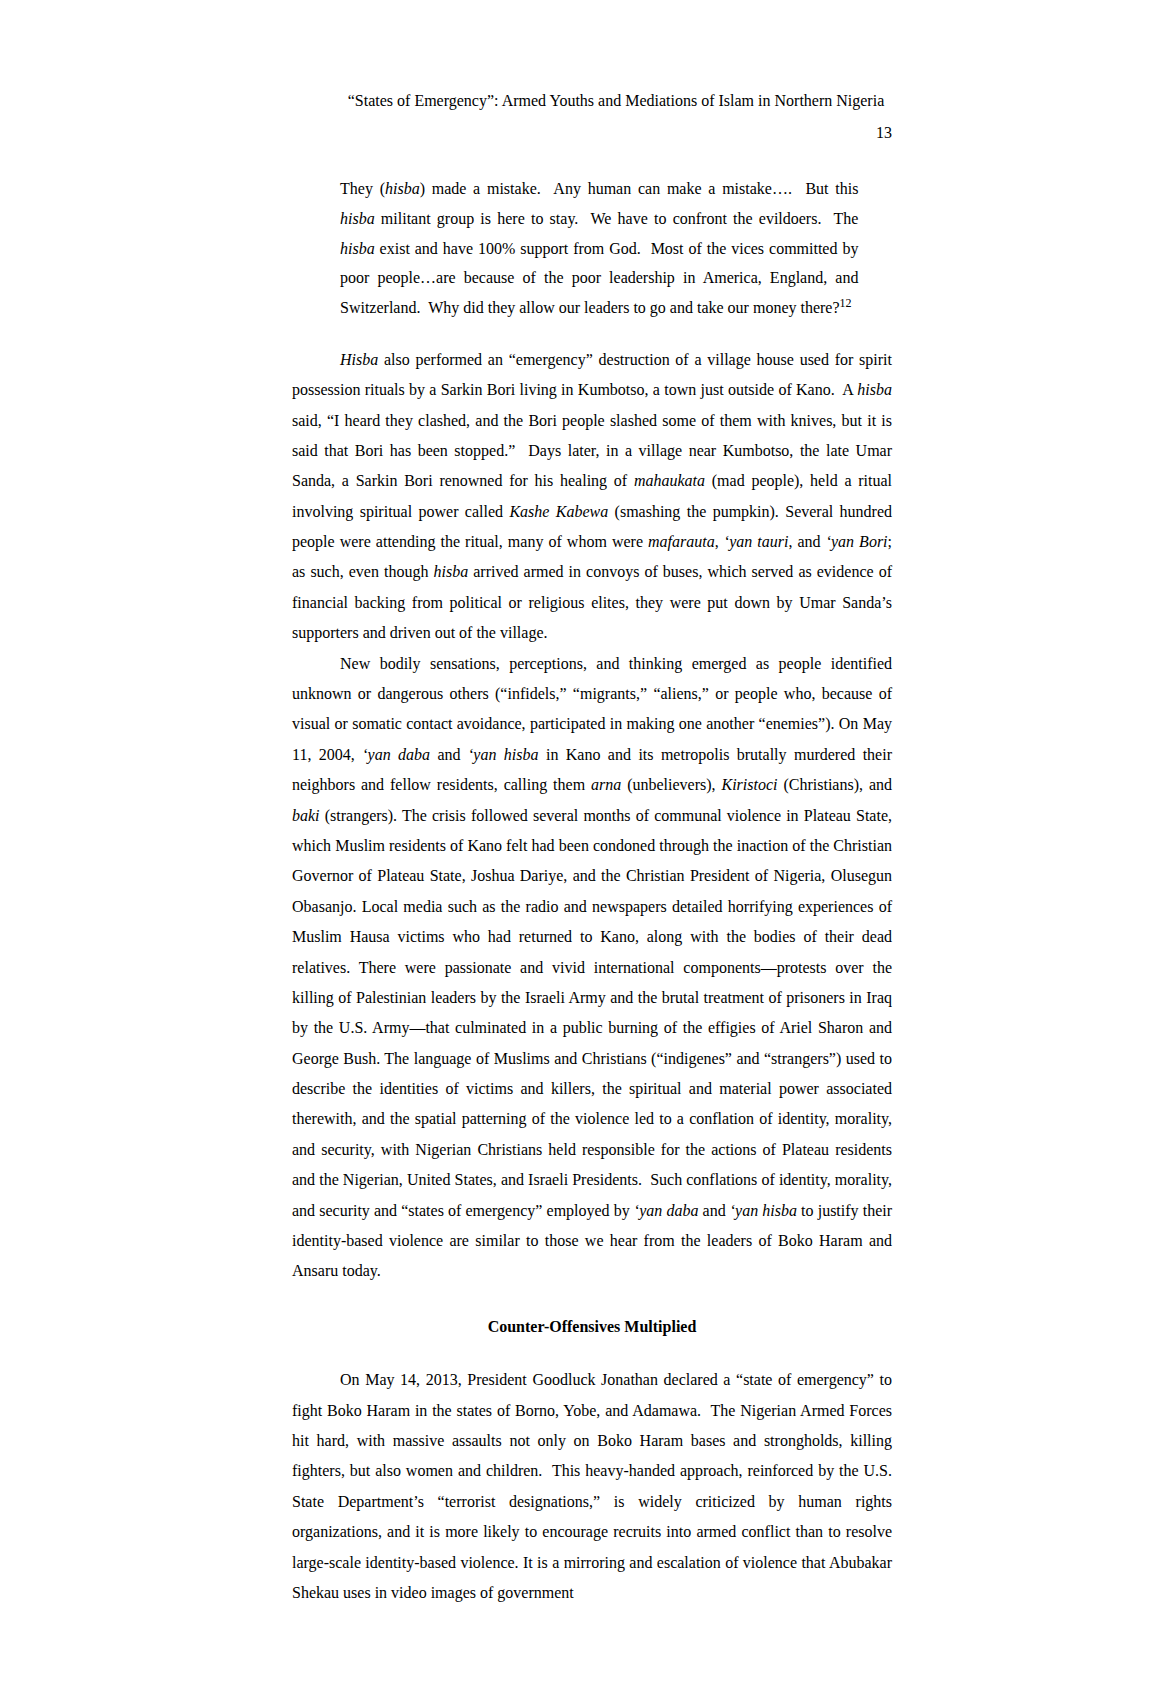“States of Emergency”: Armed Youths and Mediations of Islam in Northern Nigeria
13
They (hisba) made a mistake. Any human can make a mistake…. But this hisba militant group is here to stay. We have to confront the evildoers. The hisba exist and have 100% support from God. Most of the vices committed by poor people…are because of the poor leadership in America, England, and Switzerland. Why did they allow our leaders to go and take our money there?12
Hisba also performed an “emergency” destruction of a village house used for spirit possession rituals by a Sarkin Bori living in Kumbotso, a town just outside of Kano. A hisba said, “I heard they clashed, and the Bori people slashed some of them with knives, but it is said that Bori has been stopped.” Days later, in a village near Kumbotso, the late Umar Sanda, a Sarkin Bori renowned for his healing of mahaukata (mad people), held a ritual involving spiritual power called Kashe Kabewa (smashing the pumpkin). Several hundred people were attending the ritual, many of whom were mafarauta, ‘yan tauri, and ‘yan Bori; as such, even though hisba arrived armed in convoys of buses, which served as evidence of financial backing from political or religious elites, they were put down by Umar Sanda’s supporters and driven out of the village.
New bodily sensations, perceptions, and thinking emerged as people identified unknown or dangerous others (“infidels,” “migrants,” “aliens,” or people who, because of visual or somatic contact avoidance, participated in making one another “enemies”). On May 11, 2004, ‘yan daba and ‘yan hisba in Kano and its metropolis brutally murdered their neighbors and fellow residents, calling them arna (unbelievers), Kiristoci (Christians), and baki (strangers). The crisis followed several months of communal violence in Plateau State, which Muslim residents of Kano felt had been condoned through the inaction of the Christian Governor of Plateau State, Joshua Dariye, and the Christian President of Nigeria, Olusegun Obasanjo. Local media such as the radio and newspapers detailed horrifying experiences of Muslim Hausa victims who had returned to Kano, along with the bodies of their dead relatives. There were passionate and vivid international components—protests over the killing of Palestinian leaders by the Israeli Army and the brutal treatment of prisoners in Iraq by the U.S. Army—that culminated in a public burning of the effigies of Ariel Sharon and George Bush. The language of Muslims and Christians (“indigenes” and “strangers”) used to describe the identities of victims and killers, the spiritual and material power associated therewith, and the spatial patterning of the violence led to a conflation of identity, morality, and security, with Nigerian Christians held responsible for the actions of Plateau residents and the Nigerian, United States, and Israeli Presidents. Such conflations of identity, morality, and security and “states of emergency” employed by ‘yan daba and ‘yan hisba to justify their identity-based violence are similar to those we hear from the leaders of Boko Haram and Ansaru today.
Counter-Offensives Multiplied
On May 14, 2013, President Goodluck Jonathan declared a “state of emergency” to fight Boko Haram in the states of Borno, Yobe, and Adamawa. The Nigerian Armed Forces hit hard, with massive assaults not only on Boko Haram bases and strongholds, killing fighters, but also women and children. This heavy-handed approach, reinforced by the U.S. State Department’s “terrorist designations,” is widely criticized by human rights organizations, and it is more likely to encourage recruits into armed conflict than to resolve large-scale identity-based violence. It is a mirroring and escalation of violence that Abubakar Shekau uses in video images of government